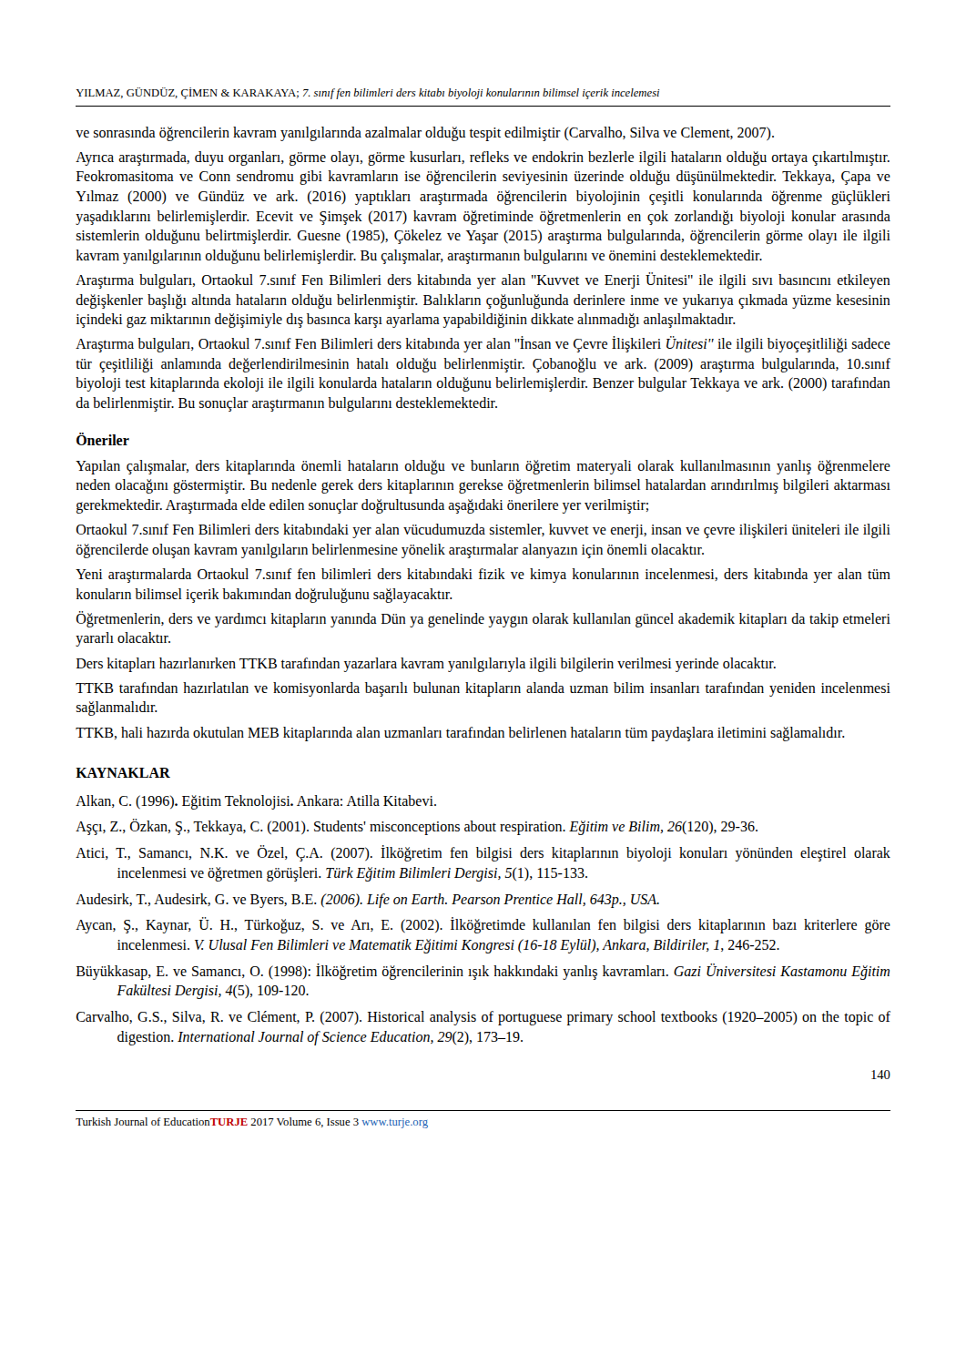YILMAZ, GÜNDÜZ, ÇİMEN & KARAKAYA; 7. sınıf fen bilimleri ders kitabı biyoloji konularının bilimsel içerik incelemesi
ve sonrasında öğrencilerin kavram yanılgılarında azalmalar olduğu tespit edilmiştir (Carvalho, Silva ve Clement, 2007).
Ayrıca araştırmada, duyu organları, görme olayı, görme kusurları, refleks ve endokrin bezlerle ilgili hataların olduğu ortaya çıkartılmıştır. Feokromasitoma ve Conn sendromu gibi kavramların ise öğrencilerin seviyesinin üzerinde olduğu düşünülmektedir. Tekkaya, Çapa ve Yılmaz (2000) ve Gündüz ve ark. (2016) yaptıkları araştırmada öğrencilerin biyolojinin çeşitli konularında öğrenme güçlükleri yaşadıklarını belirlemişlerdir. Ecevit ve Şimşek (2017) kavram öğretiminde öğretmenlerin en çok zorlandığı biyoloji konular arasında sistemlerin olduğunu belirtmişlerdir. Guesne (1985), Çökelez ve Yaşar (2015) araştırma bulgularında, öğrencilerin görme olayı ile ilgili kavram yanılgılarının olduğunu belirlemişlerdir. Bu çalışmalar, araştırmanın bulgularını ve önemini desteklemektedir.
Araştırma bulguları, Ortaokul 7.sınıf Fen Bilimleri ders kitabında yer alan ''Kuvvet ve Enerji Ünitesi'' ile ilgili sıvı basıncını etkileyen değişkenler başlığı altında hataların olduğu belirlenmiştir. Balıkların çoğunluğunda derinlere inme ve yukarıya çıkmada yüzme kesesinin içindeki gaz miktarının değişimiyle dış basınca karşı ayarlama yapabildiğinin dikkate alınmadığı anlaşılmaktadır.
Araştırma bulguları, Ortaokul 7.sınıf Fen Bilimleri ders kitabında yer alan ''İnsan ve Çevre İlişkileri Ünitesi'' ile ilgili biyoçeşitliliği sadece tür çeşitliliği anlamında değerlendirilmesinin hatalı olduğu belirlenmiştir. Çobanoğlu ve ark. (2009) araştırma bulgularında, 10.sınıf biyoloji test kitaplarında ekoloji ile ilgili konularda hataların olduğunu belirlemişlerdir. Benzer bulgular Tekkaya ve ark. (2000) tarafından da belirlenmiştir. Bu sonuçlar araştırmanın bulgularını desteklemektedir.
Öneriler
Yapılan çalışmalar, ders kitaplarında önemli hataların olduğu ve bunların öğretim materyali olarak kullanılmasının yanlış öğrenmelere neden olacağını göstermiştir. Bu nedenle gerek ders kitaplarının gerekse öğretmenlerin bilimsel hatalardan arındırılmış bilgileri aktarması gerekmektedir. Araştırmada elde edilen sonuçlar doğrultusunda aşağıdaki önerilere yer verilmiştir;
Ortaokul 7.sınıf Fen Bilimleri ders kitabındaki yer alan vücudumuzda sistemler, kuvvet ve enerji, insan ve çevre ilişkileri üniteleri ile ilgili öğrencilerde oluşan kavram yanılgıların belirlenmesine yönelik araştırmalar alanyazın için önemli olacaktır.
Yeni araştırmalarda Ortaokul 7.sınıf fen bilimleri ders kitabındaki fizik ve kimya konularının incelenmesi, ders kitabında yer alan tüm konuların bilimsel içerik bakımından doğruluğunu sağlayacaktır.
Öğretmenlerin, ders ve yardımcı kitapların yanında Dün ya genelinde yaygın olarak kullanılan güncel akademik kitapları da takip etmeleri yararlı olacaktır.
Ders kitapları hazırlanırken TTKB tarafından yazarlara kavram yanılgılarıyla ilgili bilgilerin verilmesi yerinde olacaktır.
TTKB tarafından hazırlatılan ve komisyonlarda başarılı bulunan kitapların alanda uzman bilim insanları tarafından yeniden incelenmesi sağlanmalıdır.
TTKB, hali hazırda okutulan MEB kitaplarında alan uzmanları tarafından belirlenen hataların tüm paydaşlara iletimini sağlamalıdır.
KAYNAKLAR
Alkan, C. (1996). Eğitim Teknolojisi. Ankara: Atilla Kitabevi.
Aşçı, Z., Özkan, Ş., Tekkaya, C. (2001). Students' misconceptions about respiration. Eğitim ve Bilim, 26(120), 29-36.
Atici, T., Samancı, N.K. ve Özel, Ç.A. (2007). İlköğretim fen bilgisi ders kitaplarının biyoloji konuları yönünden eleştirel olarak incelenmesi ve öğretmen görüşleri. Türk Eğitim Bilimleri Dergisi, 5(1), 115-133.
Audesirk, T., Audesirk, G. ve Byers, B.E. (2006). Life on Earth. Pearson Prentice Hall, 643p., USA.
Aycan, Ş., Kaynar, Ü. H., Türkoğuz, S. ve Arı, E. (2002). İlköğretimde kullanılan fen bilgisi ders kitaplarının bazı kriterlere göre incelenmesi. V. Ulusal Fen Bilimleri ve Matematik Eğitimi Kongresi (16-18 Eylül), Ankara, Bildiriler, 1, 246-252.
Büyükkasap, E. ve Samancı, O. (1998): İlköğretim öğrencilerinin ışık hakkındaki yanlış kavramları. Gazi Üniversitesi Kastamonu Eğitim Fakültesi Dergisi, 4(5), 109-120.
Carvalho, G.S., Silva, R. ve Clément, P. (2007). Historical analysis of portuguese primary school textbooks (1920–2005) on the topic of digestion. International Journal of Science Education, 29(2), 173–19.
140
Turkish Journal of EducationTURJE 2017 Volume 6, Issue 3 www.turje.org